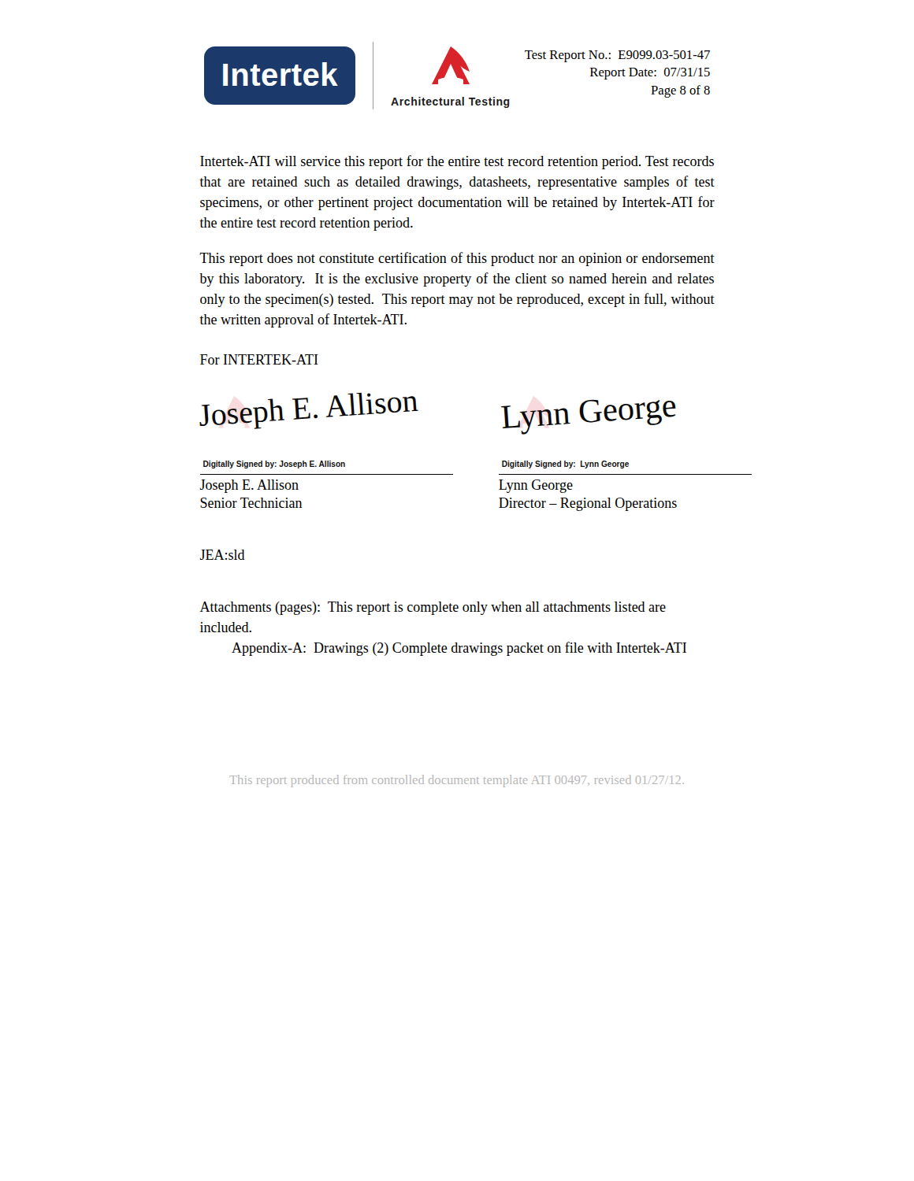Intertek
Architectural Testing
Test Report No.: E9099.03-501-47
Report Date: 07/31/15
Page 8 of 8
Intertek-ATI will service this report for the entire test record retention period. Test records that are retained such as detailed drawings, datasheets, representative samples of test specimens, or other pertinent project documentation will be retained by Intertek-ATI for the entire test record retention period.
This report does not constitute certification of this product nor an opinion or endorsement by this laboratory. It is the exclusive property of the client so named herein and relates only to the specimen(s) tested. This report may not be reproduced, except in full, without the written approval of Intertek-ATI.
For INTERTEK-ATI
Joseph E. Allison
Digitally Signed by: Joseph E. Allison
Joseph E. Allison
Senior Technician
Lynn George
Digitally Signed by: Lynn George
Lynn George
Director – Regional Operations
JEA:sld
Attachments (pages): This report is complete only when all attachments listed are included. Appendix-A: Drawings (2) Complete drawings packet on file with Intertek-ATI
This report produced from controlled document template ATI 00497, revised 01/27/12.